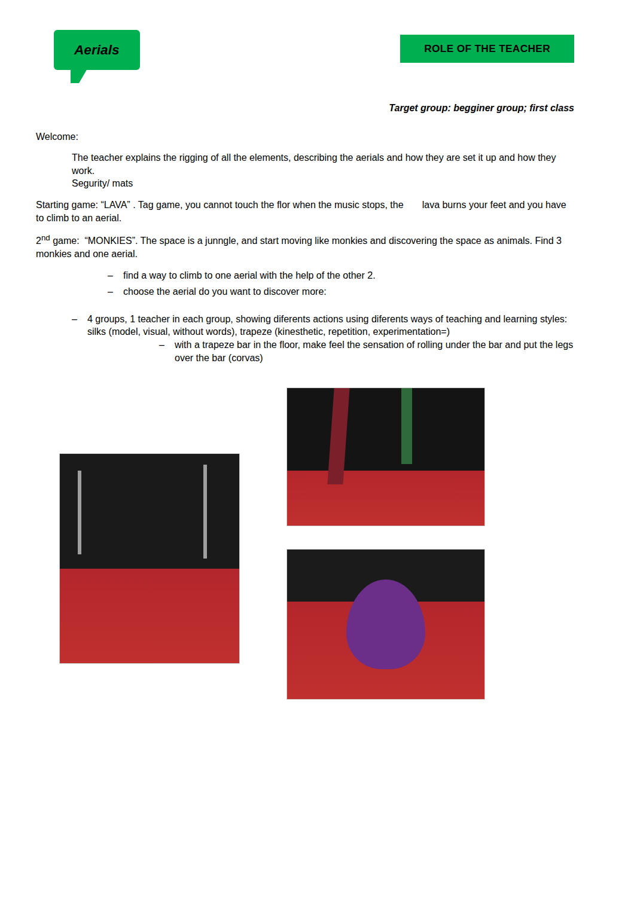Aerials
ROLE OF THE TEACHER
Target group: begginer group; first class
Welcome:
The teacher explains the rigging of all the elements, describing the aerials and how they are set it up and how they work.
Segurity/ mats
Starting game: “LAVA” . Tag game, you cannot touch the flor when the music stops, the lava burns your feet and you have to climb to an aerial.
2nd game: “MONKIES”. The space is a junngle, and start moving like monkies and discovering the space as animals. Find 3 monkies and one aerial.
find a way to climb to one aerial with the help of the other 2.
choose the aerial do you want to discover more:
4 groups, 1 teacher in each group, showing diferents actions using diferents ways of teaching and learning styles: silks (model, visual, without words), trapeze (kinesthetic, repetition, experimentation=)
with a trapeze bar in the floor, make feel the sensation of rolling under the bar and put the legs over the bar (corvas)